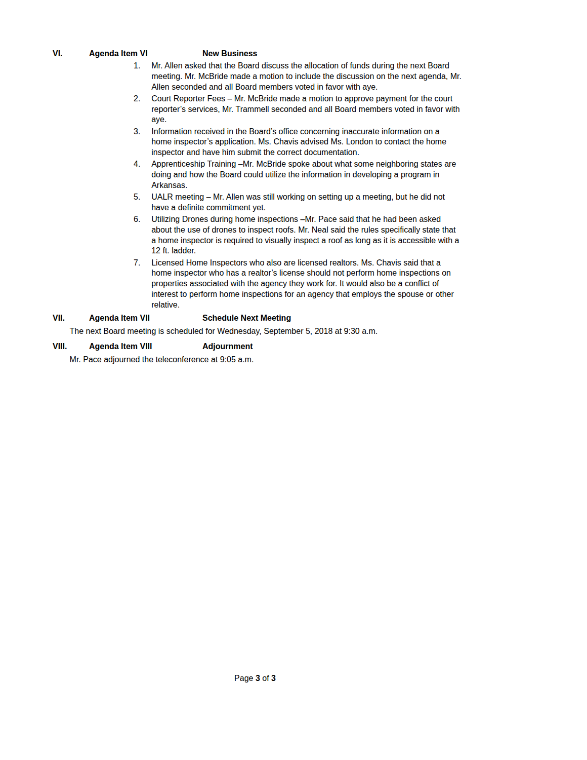VI. Agenda Item VI New Business
Mr. Allen asked that the Board discuss the allocation of funds during the next Board meeting. Mr. McBride made a motion to include the discussion on the next agenda, Mr. Allen seconded and all Board members voted in favor with aye.
Court Reporter Fees – Mr. McBride made a motion to approve payment for the court reporter’s services, Mr. Trammell seconded and all Board members voted in favor with aye.
Information received in the Board’s office concerning inaccurate information on a home inspector’s application. Ms. Chavis advised Ms. London to contact the home inspector and have him submit the correct documentation.
Apprenticeship Training –Mr. McBride spoke about what some neighboring states are doing and how the Board could utilize the information in developing a program in Arkansas.
UALR meeting – Mr. Allen was still working on setting up a meeting, but he did not have a definite commitment yet.
Utilizing Drones during home inspections –Mr. Pace said that he had been asked about the use of drones to inspect roofs. Mr. Neal said the rules specifically state that a home inspector is required to visually inspect a roof as long as it is accessible with a 12 ft. ladder.
Licensed Home Inspectors who also are licensed realtors. Ms. Chavis said that a home inspector who has a realtor’s license should not perform home inspections on properties associated with the agency they work for. It would also be a conflict of interest to perform home inspections for an agency that employs the spouse or other relative.
VII. Agenda Item VII Schedule Next Meeting
The next Board meeting is scheduled for Wednesday, September 5, 2018 at 9:30 a.m.
VIII. Agenda Item VIII Adjournment
Mr. Pace adjourned the teleconference at 9:05 a.m.
Page 3 of 3